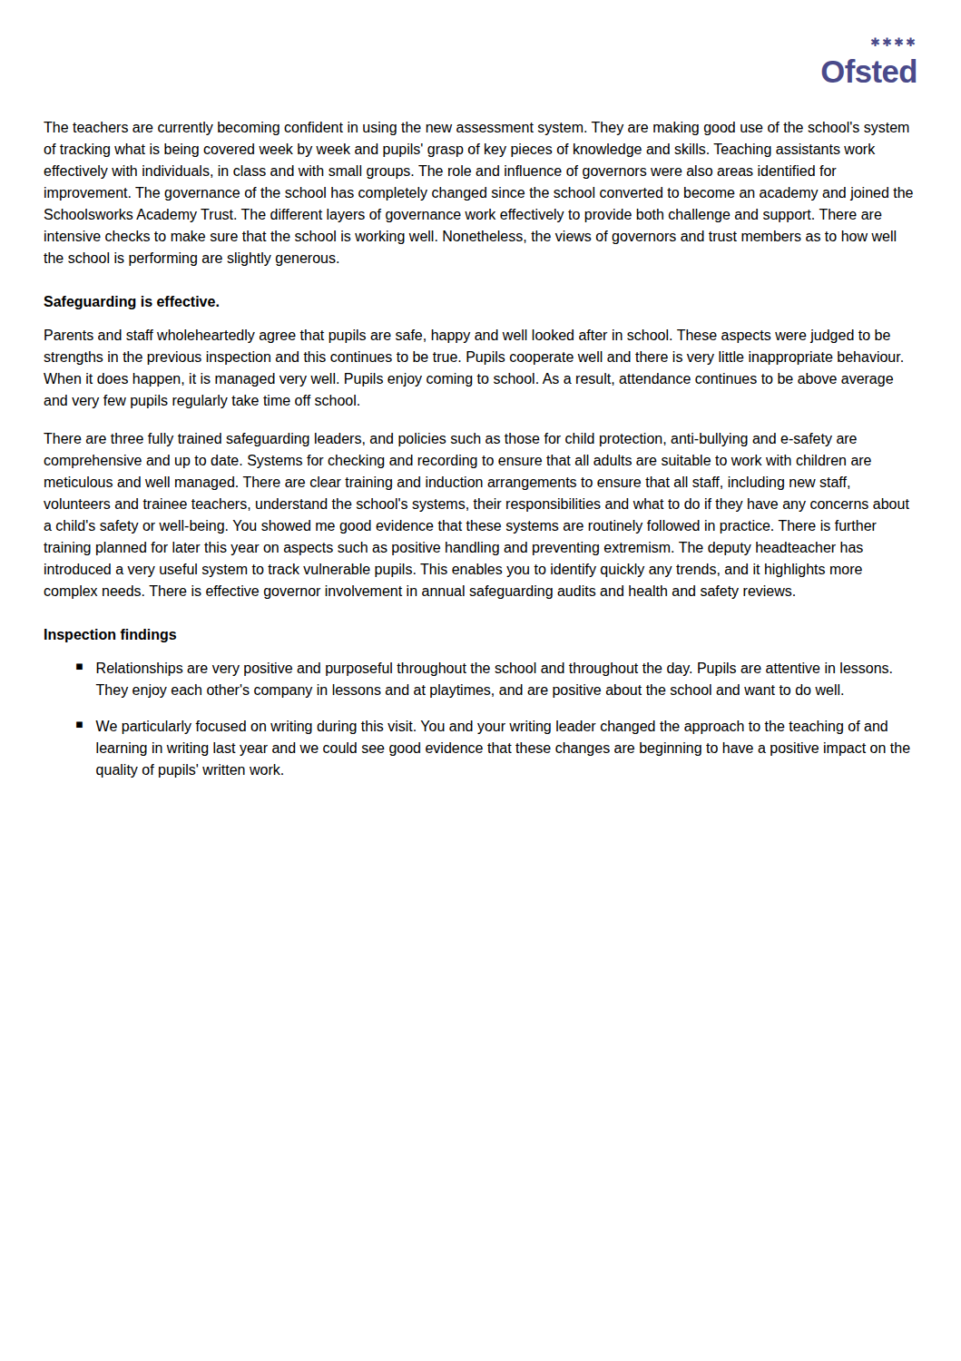✱✱✱✱ Ofsted
The teachers are currently becoming confident in using the new assessment system. They are making good use of the school's system of tracking what is being covered week by week and pupils' grasp of key pieces of knowledge and skills. Teaching assistants work effectively with individuals, in class and with small groups. The role and influence of governors were also areas identified for improvement. The governance of the school has completely changed since the school converted to become an academy and joined the Schoolsworks Academy Trust. The different layers of governance work effectively to provide both challenge and support. There are intensive checks to make sure that the school is working well. Nonetheless, the views of governors and trust members as to how well the school is performing are slightly generous.
Safeguarding is effective.
Parents and staff wholeheartedly agree that pupils are safe, happy and well looked after in school. These aspects were judged to be strengths in the previous inspection and this continues to be true. Pupils cooperate well and there is very little inappropriate behaviour. When it does happen, it is managed very well. Pupils enjoy coming to school. As a result, attendance continues to be above average and very few pupils regularly take time off school.
There are three fully trained safeguarding leaders, and policies such as those for child protection, anti-bullying and e-safety are comprehensive and up to date. Systems for checking and recording to ensure that all adults are suitable to work with children are meticulous and well managed. There are clear training and induction arrangements to ensure that all staff, including new staff, volunteers and trainee teachers, understand the school's systems, their responsibilities and what to do if they have any concerns about a child's safety or well-being. You showed me good evidence that these systems are routinely followed in practice. There is further training planned for later this year on aspects such as positive handling and preventing extremism. The deputy headteacher has introduced a very useful system to track vulnerable pupils. This enables you to identify quickly any trends, and it highlights more complex needs. There is effective governor involvement in annual safeguarding audits and health and safety reviews.
Inspection findings
Relationships are very positive and purposeful throughout the school and throughout the day. Pupils are attentive in lessons. They enjoy each other's company in lessons and at playtimes, and are positive about the school and want to do well.
We particularly focused on writing during this visit. You and your writing leader changed the approach to the teaching of and learning in writing last year and we could see good evidence that these changes are beginning to have a positive impact on the quality of pupils' written work.